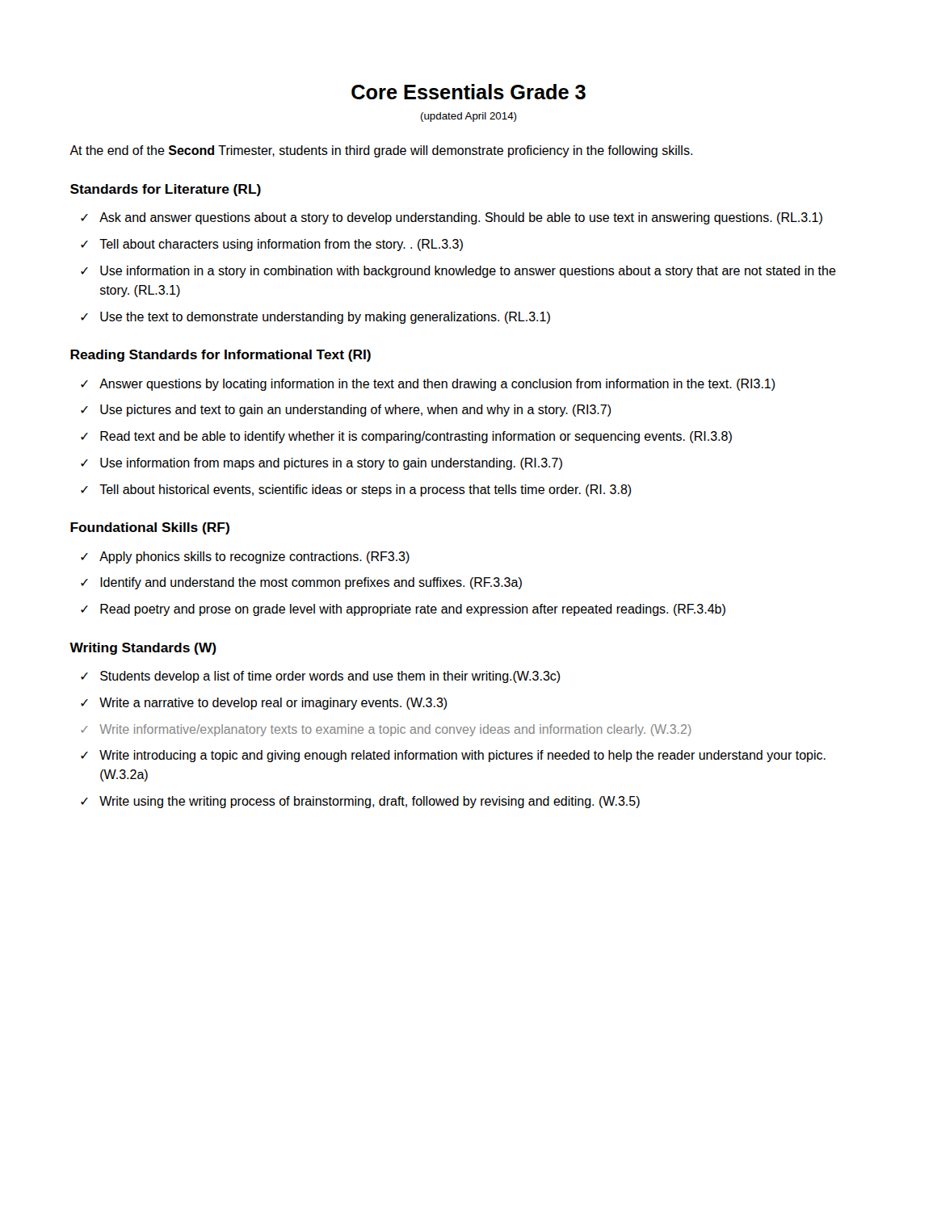Core Essentials Grade 3
(updated April 2014)
At the end of the Second Trimester, students in third grade will demonstrate proficiency in the following skills.
Standards for Literature (RL)
Ask and answer questions about a story to develop understanding. Should be able to use text in answering questions. (RL.3.1)
Tell about characters using information from the story. . (RL.3.3)
Use information in a story in combination with background knowledge to answer questions about a story that are not stated in the story. (RL.3.1)
Use the text to demonstrate understanding by making generalizations. (RL.3.1)
Reading Standards for Informational Text (RI)
Answer questions by locating information in the text and then drawing a conclusion from information in the text. (RI3.1)
Use pictures and text to gain an understanding of where, when and why in a story. (RI3.7)
Read text and be able to identify whether it is comparing/contrasting information or sequencing events. (RI.3.8)
Use information from maps and pictures in a story to gain understanding. (RI.3.7)
Tell about historical events, scientific ideas or steps in a process that tells time order. (RI. 3.8)
Foundational Skills (RF)
Apply phonics skills to recognize contractions. (RF3.3)
Identify and understand the most common prefixes and suffixes. (RF.3.3a)
Read poetry and prose on grade level with appropriate rate and expression after repeated readings. (RF.3.4b)
Writing Standards (W)
Students develop a list of time order words and use them in their writing.(W.3.3c)
Write a narrative to develop real or imaginary events. (W.3.3)
Write informative/explanatory texts to examine a topic and convey ideas and information clearly. (W.3.2)
Write introducing a topic and giving enough related information with pictures if needed to help the reader understand your topic. (W.3.2a)
Write using the writing process of brainstorming, draft, followed by revising and editing. (W.3.5)